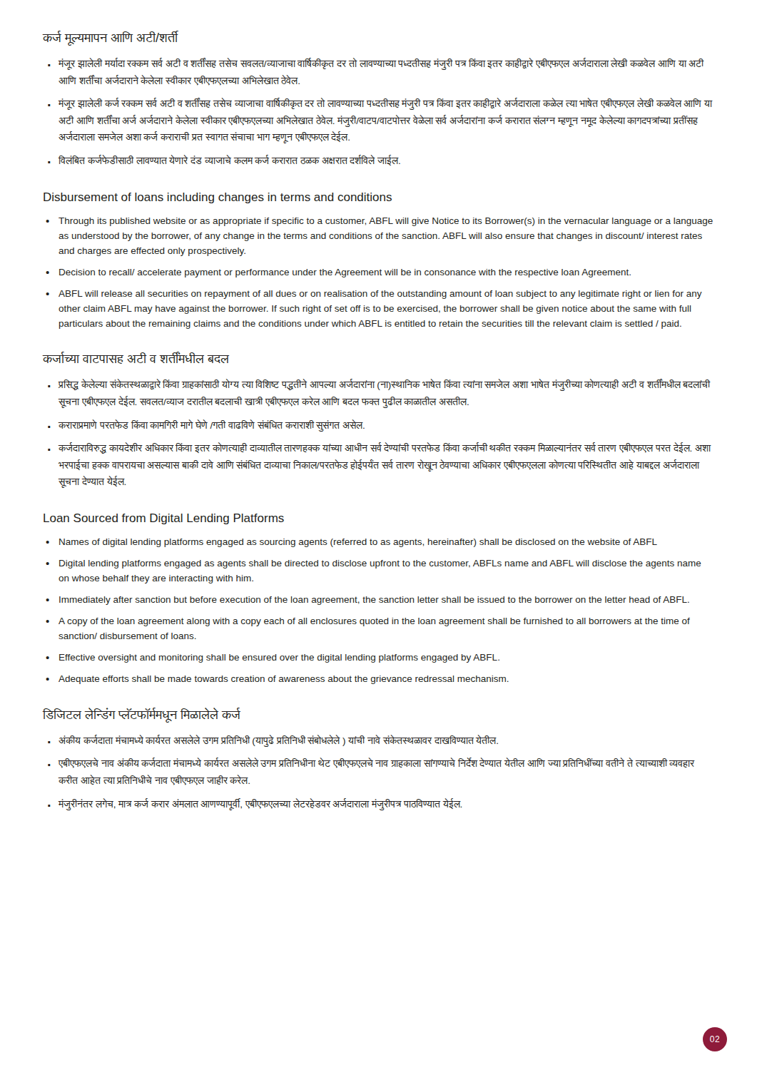कर्ज मूल्यमापन आणि अटी/शर्ती
मंजूर झालेली मर्यादा रक्कम सर्व अटी व शर्तींसह तसेच सवलत/व्याजाचा वार्षिकीकृत दर तो लावण्याच्या पध्दतीसह मंजुरी पत्र किंवा इतर काहीद्वारे एबीएफएल अर्जदाराला लेखी कळवेल आणि या अटी आणि शर्तींचा अर्जदाराने केलेला स्वीकार एबीएफएलच्या अभिलेखात ठेवेल.
मंजूर झालेली कर्ज रक्कम सर्व अटी व शर्तींसह तसेच व्याजाचा वार्षिकीकृत दर तो लावण्याच्या पध्दतीसह मंजुरी पत्र किंवा इतर काहीद्वारे अर्जदाराला कळेल त्या भाषेत एबीएफएल लेखी कळवेल आणि या अटी आणि शर्तींचा अर्ज अर्जदाराने केलेला स्वीकार एबीएफएलच्या अभिलेखात ठेवेल. मंजुरी/वाटप/वाटपोत्तर वेळेला सर्व अर्जदारांना कर्ज करारात संलग्न म्हणून नमूद केलेल्या कागदपत्रांच्या प्रतींसह अर्जदाराला समजेल अशा कर्ज कराराची प्रत स्वागत संचाचा भाग म्हणून एबीएफएल देईल.
विलंबित कर्जफेडीसाठी लावण्यात येणारे दंड व्याजाचे कलम कर्ज करारात ठळक अक्षरात दर्शविले जाईल.
Disbursement of loans including changes in terms and conditions
Through its published website or as appropriate if specific to a customer, ABFL will give Notice to its Borrower(s) in the vernacular language or a language as understood by the borrower, of any change in the terms and conditions of the sanction. ABFL will also ensure that changes in discount/ interest rates and charges are effected only prospectively.
Decision to recall/ accelerate payment or performance under the Agreement will be in consonance with the respective loan Agreement.
ABFL will release all securities on repayment of all dues or on realisation of the outstanding amount of loan subject to any legitimate right or lien for any other claim ABFL may have against the borrower. If such right of set off is to be exercised, the borrower shall be given notice about the same with full particulars about the remaining claims and the conditions under which ABFL is entitled to retain the securities till the relevant claim is settled / paid.
कर्जाच्या वाटपासह अटी व शर्तींमधील बदल
प्रसिद्ध केलेल्या संकेतस्थळाद्वारे किंवा ग्राहकांसाठी योग्य त्या विशिष्ट पद्धतीने आपल्या अर्जदारांना (ना)स्थानिक भाषेत किंवा त्यांना समजेल अशा भाषेत मंजुरीच्या कोणत्याही अटी व शर्तींमधील बदलांची सूचना एबीएफएल देईल. सवलत/व्याज दरातील बदलाची खात्री एबीएफएल करेल आणि बदल फक्त पुढील काळातील असतील.
कराराप्रमाणे परतफेड किंवा कामगिरी मागे घेणे /गती वाढविणे संबंधित कराराशी सुसंगत असेल.
कर्जदाराविरुद्ध कायदेशीर अधिकार किंवा इतर कोणत्याही दाव्यातील तारणहक्क यांच्या आधीन सर्व देण्यांची परतफेड किंवा कर्जाची थकीत रक्कम मिळाल्यानंतर सर्व तारण एबीएफएल परत देईल. अशा भरपाईचा हक्क वापरायचा असल्यास बाकी दावे आणि संबंधित दाव्याचा निकाल/परतफेड होईपर्यंत सर्व तारण रोखून ठेवण्याचा अधिकार एबीएफएलला कोणत्या परिस्थितीत आहे याबद्दल अर्जदाराला सूचना देण्यात येईल.
Loan Sourced from Digital Lending Platforms
Names of digital lending platforms engaged as sourcing agents (referred to as agents, hereinafter) shall be disclosed on the website of ABFL
Digital lending platforms engaged as agents shall be directed to disclose upfront to the customer, ABFLs name and ABFL will disclose the agents name on whose behalf they are interacting with him.
Immediately after sanction but before execution of the loan agreement, the sanction letter shall be issued to the borrower on the letter head of ABFL.
A copy of the loan agreement along with a copy each of all enclosures quoted in the loan agreement shall be furnished to all borrowers at the time of sanction/ disbursement of loans.
Effective oversight and monitoring shall be ensured over the digital lending platforms engaged by ABFL.
Adequate efforts shall be made towards creation of awareness about the grievance redressal mechanism.
डिजिटल लेन्डिंग प्लॅटफॉर्ममधून मिळालेले कर्ज
अंकीय कर्जदाता मंचामध्ये कार्यरत असलेले उगम प्रतिनिधी (यापुढे प्रतिनिधी संबोधलेले ) यांची नावे संकेतस्थळावर दाखविण्यात येतील.
एबीएफएलचे नाव अंकीय कर्जदाता मंचामध्ये कार्यरत असलेले उगम प्रतिनिधीना थेट एबीएफएलचे नाव ग्राहकाला सांगण्याचे निर्देश देण्यात येतील आणि ज्या प्रतिनिधींच्या वतीने ते त्याच्याशी व्यवहार करीत आहेत त्या प्रतिनिधीचे नाव एबीएफएल जाहीर करेल.
मंजुरीनंतर लगेच, मात्र कर्ज करार अंमलात आणण्यापूर्वी, एबीएफएलच्या लेटरहेडवर अर्जदाराला मंजुरीपत्र पाठविण्यात येईल.
02